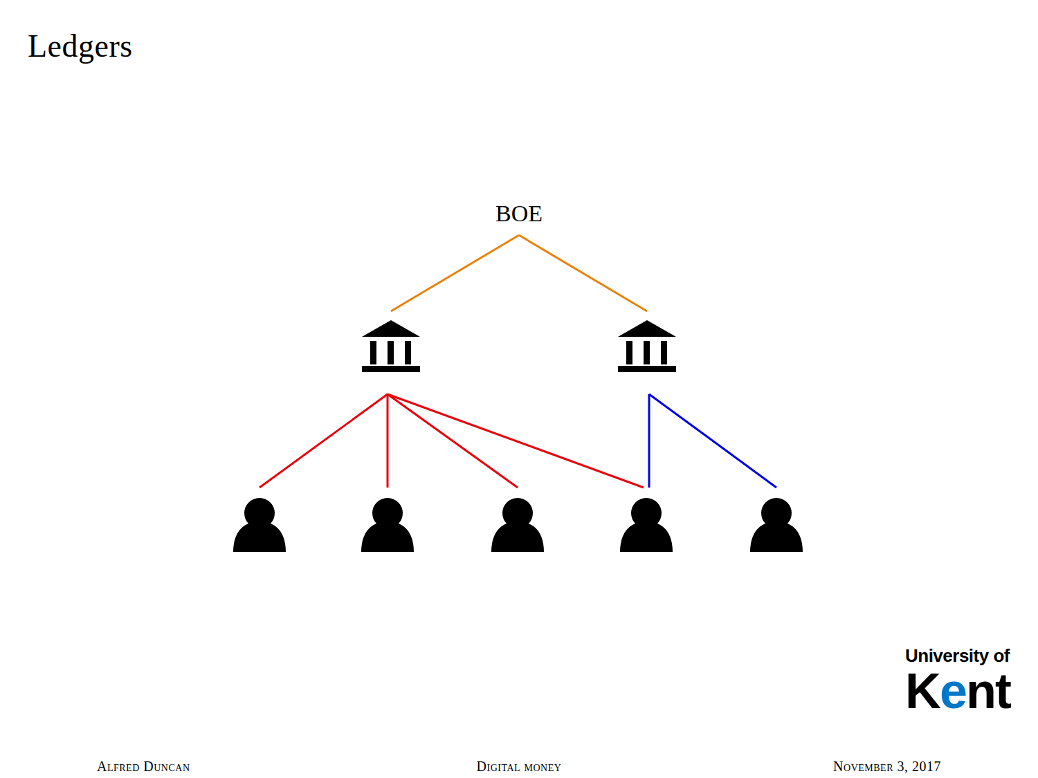Ledgers
Ledger hierarchy diagram BOE connects to two bank buildings with orange lines. The left bank connects with red lines to four individuals; the right bank connects with blue lines to two individuals, one of which is shared. BOE
University of
Kent
Alfred Duncan Digital money November 3, 2017